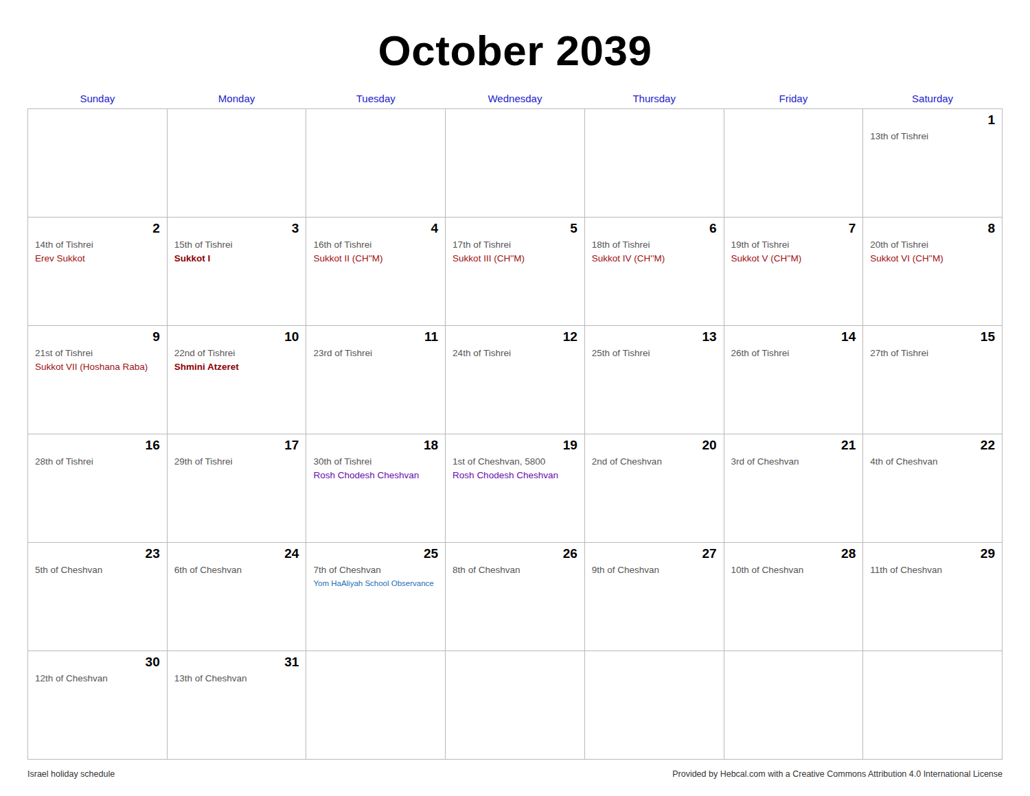October 2039
| Sunday | Monday | Tuesday | Wednesday | Thursday | Friday | Saturday |
| --- | --- | --- | --- | --- | --- | --- |
| | | | | | | 1 13th of Tishrei |
| 2 14th of Tishrei Erev Sukkot | 3 15th of Tishrei Sukkot I | 4 16th of Tishrei Sukkot II (CH''M) | 5 17th of Tishrei Sukkot III (CH''M) | 6 18th of Tishrei Sukkot IV (CH''M) | 7 19th of Tishrei Sukkot V (CH''M) | 8 20th of Tishrei Sukkot VI (CH''M) |
| 9 21st of Tishrei Sukkot VII (Hoshana Raba) | 10 22nd of Tishrei Shmini Atzeret | 11 23rd of Tishrei | 12 24th of Tishrei | 13 25th of Tishrei | 14 26th of Tishrei | 15 27th of Tishrei |
| 16 28th of Tishrei | 17 29th of Tishrei | 18 30th of Tishrei Rosh Chodesh Cheshvan | 19 1st of Cheshvan, 5800 Rosh Chodesh Cheshvan | 20 2nd of Cheshvan | 21 3rd of Cheshvan | 22 4th of Cheshvan |
| 23 5th of Cheshvan | 24 6th of Cheshvan | 25 7th of Cheshvan Yom HaAliyah School Observance | 26 8th of Cheshvan | 27 9th of Cheshvan | 28 10th of Cheshvan | 29 11th of Cheshvan |
| 30 12th of Cheshvan | 31 13th of Cheshvan | | | | | |
Israel holiday schedule
Provided by Hebcal.com with a Creative Commons Attribution 4.0 International License